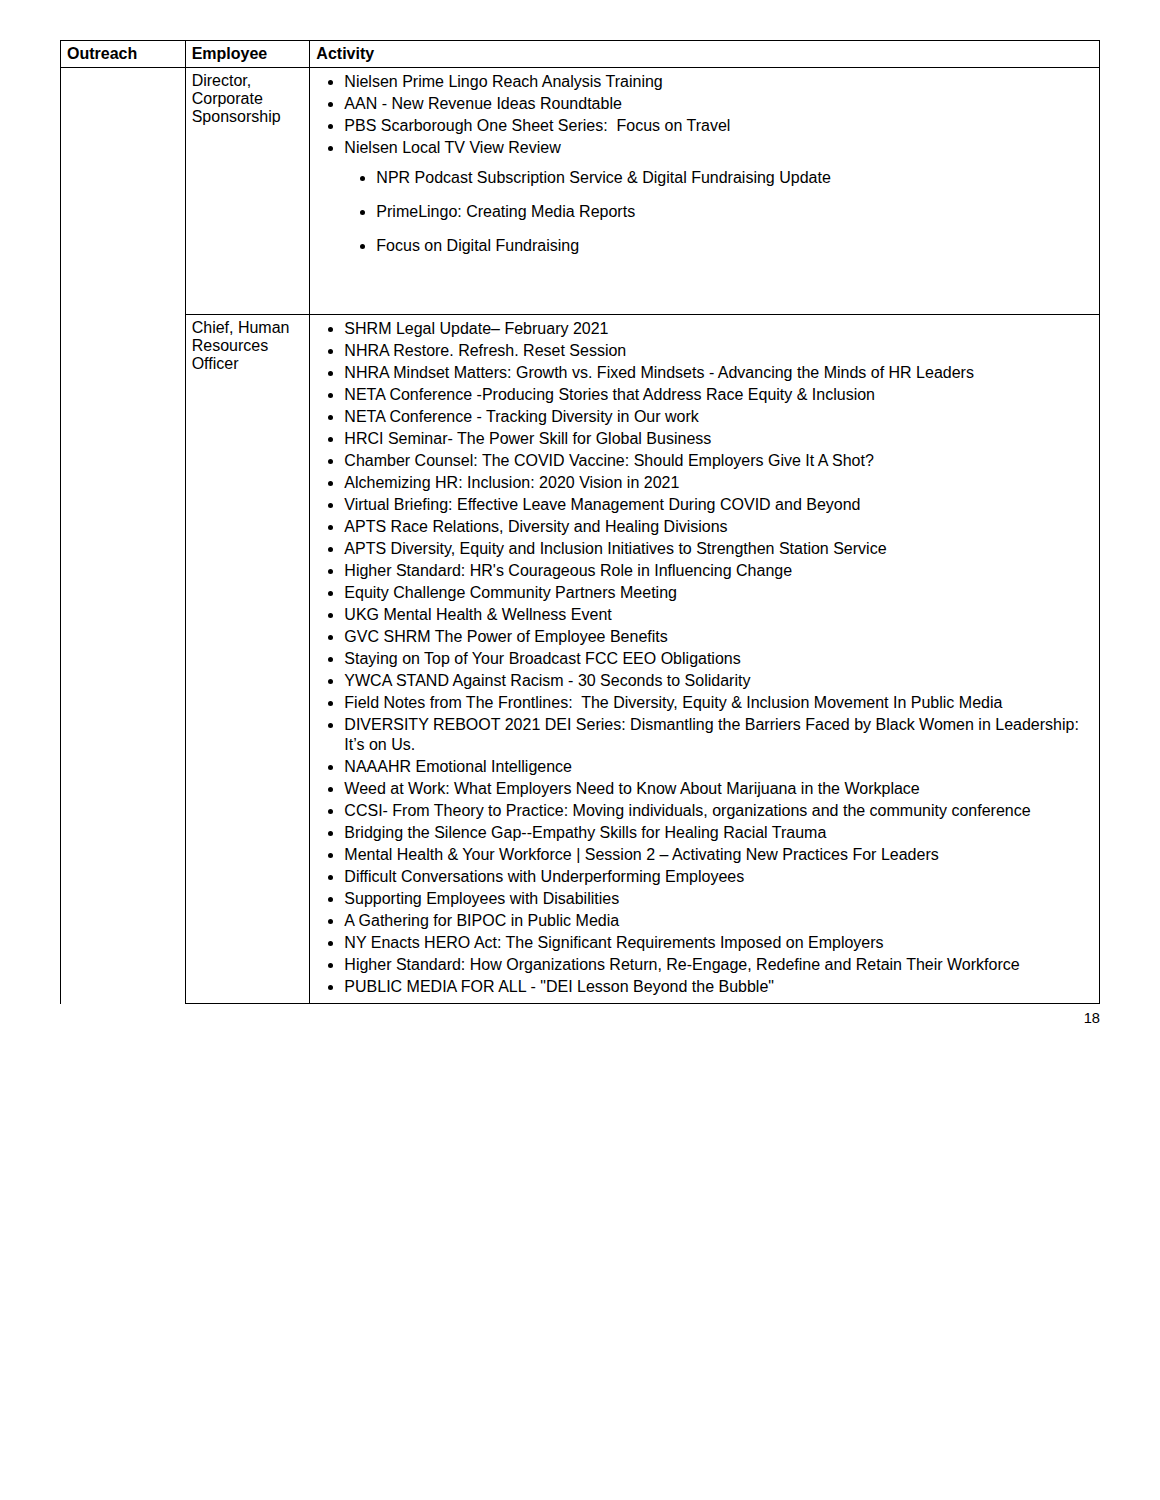| Outreach | Employee | Activity |
| --- | --- | --- |
| | Director, Corporate Sponsorship | Nielsen Prime Lingo Reach Analysis Training AAN - New Revenue Ideas Roundtable PBS Scarborough One Sheet Series: Focus on Travel Nielsen Local TV View Review NPR Podcast Subscription Service & Digital Fundraising Update PrimeLingo: Creating Media Reports Focus on Digital Fundraising |
| Chief, Human Resources Officer | SHRM Legal Update– February 2021 NHRA Restore. Refresh. Reset Session NHRA Mindset Matters: Growth vs. Fixed Mindsets - Advancing the Minds of HR Leaders NETA Conference -Producing Stories that Address Race Equity & Inclusion NETA Conference - Tracking Diversity in Our work HRCI Seminar- The Power Skill for Global Business Chamber Counsel: The COVID Vaccine: Should Employers Give It A Shot? Alchemizing HR: Inclusion: 2020 Vision in 2021 Virtual Briefing: Effective Leave Management During COVID and Beyond APTS Race Relations, Diversity and Healing Divisions APTS Diversity, Equity and Inclusion Initiatives to Strengthen Station Service Higher Standard: HR's Courageous Role in Influencing Change Equity Challenge Community Partners Meeting UKG Mental Health & Wellness Event GVC SHRM The Power of Employee Benefits Staying on Top of Your Broadcast FCC EEO Obligations YWCA STAND Against Racism - 30 Seconds to Solidarity Field Notes from The Frontlines: The Diversity, Equity & Inclusion Movement In Public Media DIVERSITY REBOOT 2021 DEI Series: Dismantling the Barriers Faced by Black Women in Leadership: It’s on Us. NAAAHR Emotional Intelligence Weed at Work: What Employers Need to Know About Marijuana in the Workplace CCSI- From Theory to Practice: Moving individuals, organizations and the community conference Bridging the Silence Gap--Empathy Skills for Healing Racial Trauma Mental Health & Your Workforce / Session 2 – Activating New Practices For Leaders Difficult Conversations with Underperforming Employees Supporting Employees with Disabilities A Gathering for BIPOC in Public Media NY Enacts HERO Act: The Significant Requirements Imposed on Employers Higher Standard: How Organizations Return, Re-Engage, Redefine and Retain Their Workforce PUBLIC MEDIA FOR ALL - "DEI Lesson Beyond the Bubble" |
18